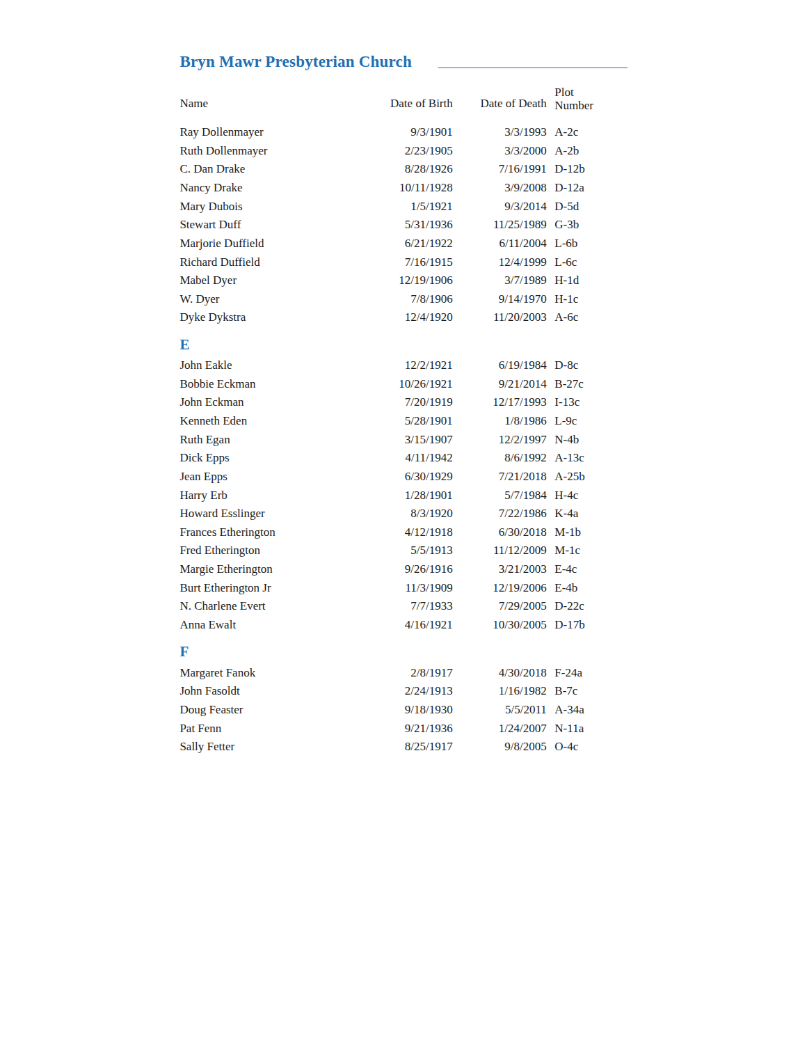Bryn Mawr Presbyterian Church
| Name | Date of Birth | Date of Death | Plot Number |
| --- | --- | --- | --- |
| Ray Dollenmayer | 9/3/1901 | 3/3/1993 | A-2c |
| Ruth Dollenmayer | 2/23/1905 | 3/3/2000 | A-2b |
| C. Dan Drake | 8/28/1926 | 7/16/1991 | D-12b |
| Nancy Drake | 10/11/1928 | 3/9/2008 | D-12a |
| Mary Dubois | 1/5/1921 | 9/3/2014 | D-5d |
| Stewart Duff | 5/31/1936 | 11/25/1989 | G-3b |
| Marjorie Duffield | 6/21/1922 | 6/11/2004 | L-6b |
| Richard Duffield | 7/16/1915 | 12/4/1999 | L-6c |
| Mabel Dyer | 12/19/1906 | 3/7/1989 | H-1d |
| W. Dyer | 7/8/1906 | 9/14/1970 | H-1c |
| Dyke Dykstra | 12/4/1920 | 11/20/2003 | A-6c |
| E |
| John Eakle | 12/2/1921 | 6/19/1984 | D-8c |
| Bobbie Eckman | 10/26/1921 | 9/21/2014 | B-27c |
| John Eckman | 7/20/1919 | 12/17/1993 | I-13c |
| Kenneth Eden | 5/28/1901 | 1/8/1986 | L-9c |
| Ruth Egan | 3/15/1907 | 12/2/1997 | N-4b |
| Dick Epps | 4/11/1942 | 8/6/1992 | A-13c |
| Jean Epps | 6/30/1929 | 7/21/2018 | A-25b |
| Harry Erb | 1/28/1901 | 5/7/1984 | H-4c |
| Howard Esslinger | 8/3/1920 | 7/22/1986 | K-4a |
| Frances Etherington | 4/12/1918 | 6/30/2018 | M-1b |
| Fred Etherington | 5/5/1913 | 11/12/2009 | M-1c |
| Margie Etherington | 9/26/1916 | 3/21/2003 | E-4c |
| Burt Etherington Jr | 11/3/1909 | 12/19/2006 | E-4b |
| N. Charlene Evert | 7/7/1933 | 7/29/2005 | D-22c |
| Anna Ewalt | 4/16/1921 | 10/30/2005 | D-17b |
| F |
| Margaret Fanok | 2/8/1917 | 4/30/2018 | F-24a |
| John Fasoldt | 2/24/1913 | 1/16/1982 | B-7c |
| Doug Feaster | 9/18/1930 | 5/5/2011 | A-34a |
| Pat Fenn | 9/21/1936 | 1/24/2007 | N-11a |
| Sally Fetter | 8/25/1917 | 9/8/2005 | O-4c |